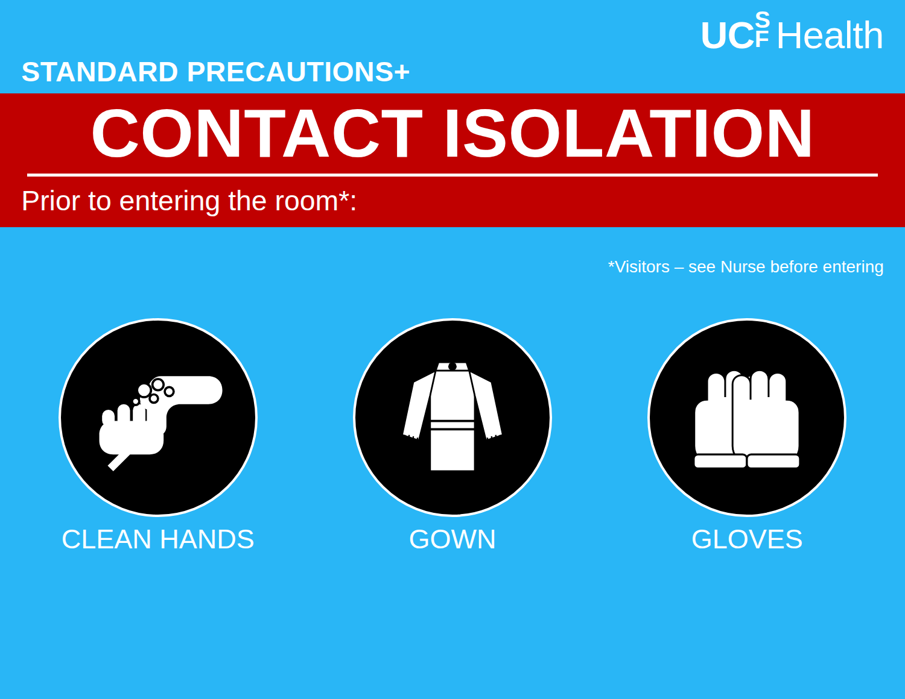UC SF Health
STANDARD PRECAUTIONS+
CONTACT ISOLATION
Prior to entering the room*:
*Visitors – see Nurse before entering
CLEAN HANDS
GOWN
GLOVES